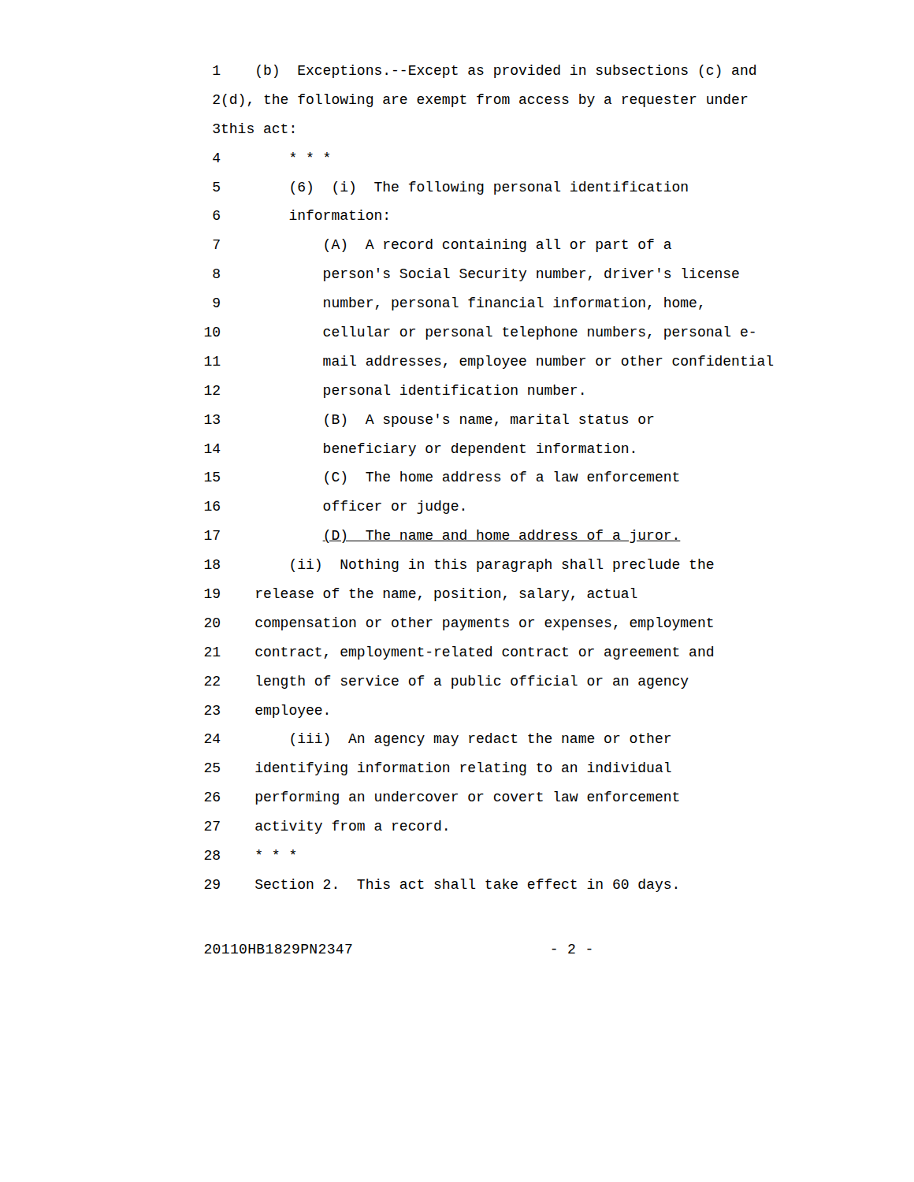| 1 | (b) Exceptions.--Except as provided in subsections (c) and |
| 2 | (d), the following are exempt from access by a requester under |
| 3 | this act: |
| 4 | * * * |
| 5 | (6) (i) The following personal identification |
| 6 | information: |
| 7 | (A) A record containing all or part of a |
| 8 | person's Social Security number, driver's license |
| 9 | number, personal financial information, home, |
| 10 | cellular or personal telephone numbers, personal e- |
| 11 | mail addresses, employee number or other confidential |
| 12 | personal identification number. |
| 13 | (B) A spouse's name, marital status or |
| 14 | beneficiary or dependent information. |
| 15 | (C) The home address of a law enforcement |
| 16 | officer or judge. |
| 17 | (D) The name and home address of a juror. |
| 18 | (ii) Nothing in this paragraph shall preclude the |
| 19 | release of the name, position, salary, actual |
| 20 | compensation or other payments or expenses, employment |
| 21 | contract, employment-related contract or agreement and |
| 22 | length of service of a public official or an agency |
| 23 | employee. |
| 24 | (iii) An agency may redact the name or other |
| 25 | identifying information relating to an individual |
| 26 | performing an undercover or covert law enforcement |
| 27 | activity from a record. |
| 28 | * * * |
| 29 | Section 2. This act shall take effect in 60 days. |
20110HB1829PN2347- 2 -